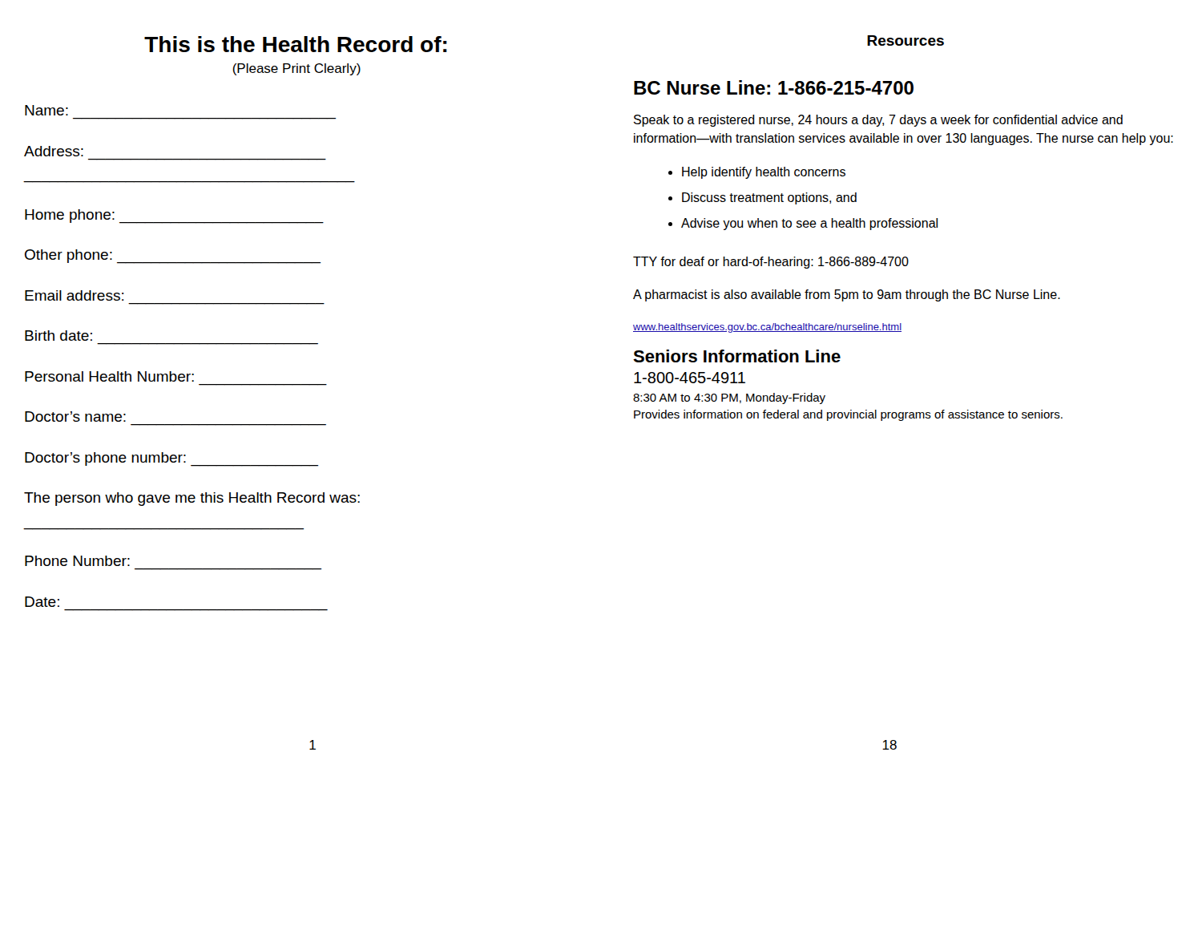This is the Health Record of:
(Please Print Clearly)
Name: _______________________________
Address: ____________________________
_______________________________________
Home phone: ________________________
Other phone: ________________________
Email address: _______________________
Birth date: __________________________
Personal Health Number: _______________
Doctor’s name: _______________________
Doctor’s phone number: _______________
The person who gave me this Health Record was: _________________________________
Phone Number: ______________________
Date: _______________________________
1
Resources
BC Nurse Line: 1-866-215-4700
Speak to a registered nurse, 24 hours a day, 7 days a week for confidential advice and information—with translation services available in over 130 languages. The nurse can help you:
Help identify health concerns
Discuss treatment options, and
Advise you when to see a health professional
TTY for deaf or hard-of-hearing: 1-866-889-4700
A pharmacist is also available from 5pm to 9am through the BC Nurse Line.
www.healthservices.gov.bc.ca/bchealthcare/nurseline.html
Seniors Information Line
1-800-465-4911
8:30 AM to 4:30 PM, Monday-Friday
Provides information on federal and provincial programs of assistance to seniors.
18